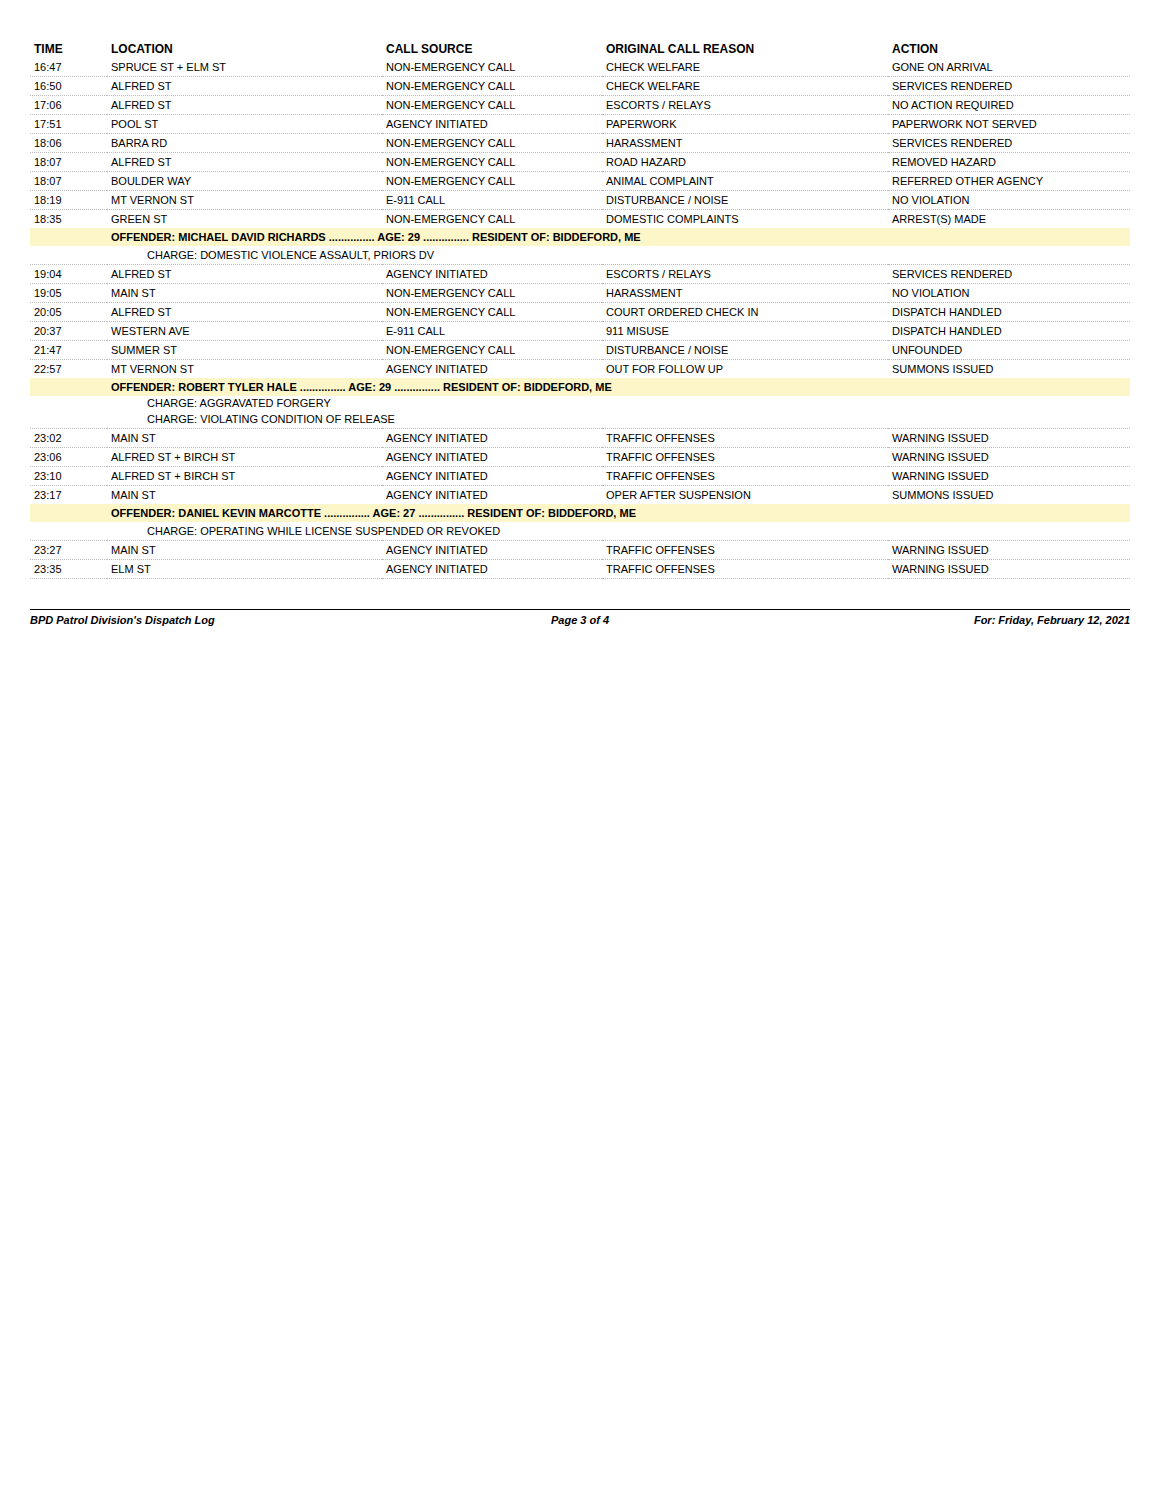| TIME | LOCATION | CALL SOURCE | ORIGINAL CALL REASON | ACTION |
| --- | --- | --- | --- | --- |
| 16:47 | SPRUCE ST + ELM ST | NON-EMERGENCY CALL | CHECK WELFARE | GONE ON ARRIVAL |
| 16:50 | ALFRED ST | NON-EMERGENCY CALL | CHECK WELFARE | SERVICES RENDERED |
| 17:06 | ALFRED ST | NON-EMERGENCY CALL | ESCORTS / RELAYS | NO ACTION REQUIRED |
| 17:51 | POOL ST | AGENCY INITIATED | PAPERWORK | PAPERWORK NOT SERVED |
| 18:06 | BARRA RD | NON-EMERGENCY CALL | HARASSMENT | SERVICES RENDERED |
| 18:07 | ALFRED ST | NON-EMERGENCY CALL | ROAD HAZARD | REMOVED HAZARD |
| 18:07 | BOULDER WAY | NON-EMERGENCY CALL | ANIMAL COMPLAINT | REFERRED OTHER AGENCY |
| 18:19 | MT VERNON ST | E-911 CALL | DISTURBANCE / NOISE | NO VIOLATION |
| 18:35 | GREEN ST | NON-EMERGENCY CALL | DOMESTIC COMPLAINTS | ARREST(S) MADE |
| | OFFENDER: MICHAEL DAVID RICHARDS ............... AGE: 29 ............... RESIDENT OF: BIDDEFORD, ME |
| | CHARGE: DOMESTIC VIOLENCE ASSAULT, PRIORS DV |
| 19:04 | ALFRED ST | AGENCY INITIATED | ESCORTS / RELAYS | SERVICES RENDERED |
| 19:05 | MAIN ST | NON-EMERGENCY CALL | HARASSMENT | NO VIOLATION |
| 20:05 | ALFRED ST | NON-EMERGENCY CALL | COURT ORDERED CHECK IN | DISPATCH HANDLED |
| 20:37 | WESTERN AVE | E-911 CALL | 911 MISUSE | DISPATCH HANDLED |
| 21:47 | SUMMER ST | NON-EMERGENCY CALL | DISTURBANCE / NOISE | UNFOUNDED |
| 22:57 | MT VERNON ST | AGENCY INITIATED | OUT FOR FOLLOW UP | SUMMONS ISSUED |
| | OFFENDER: ROBERT TYLER HALE ............... AGE: 29 ............... RESIDENT OF: BIDDEFORD, ME |
| | CHARGE: AGGRAVATED FORGERY |
| | CHARGE: VIOLATING CONDITION OF RELEASE |
| 23:02 | MAIN ST | AGENCY INITIATED | TRAFFIC OFFENSES | WARNING ISSUED |
| 23:06 | ALFRED ST + BIRCH ST | AGENCY INITIATED | TRAFFIC OFFENSES | WARNING ISSUED |
| 23:10 | ALFRED ST + BIRCH ST | AGENCY INITIATED | TRAFFIC OFFENSES | WARNING ISSUED |
| 23:17 | MAIN ST | AGENCY INITIATED | OPER AFTER SUSPENSION | SUMMONS ISSUED |
| | OFFENDER: DANIEL KEVIN MARCOTTE ............... AGE: 27 ............... RESIDENT OF: BIDDEFORD, ME |
| | CHARGE: OPERATING WHILE LICENSE SUSPENDED OR REVOKED |
| 23:27 | MAIN ST | AGENCY INITIATED | TRAFFIC OFFENSES | WARNING ISSUED |
| 23:35 | ELM ST | AGENCY INITIATED | TRAFFIC OFFENSES | WARNING ISSUED |
BPD Patrol Division's Dispatch Log
Page 3 of 4
For: Friday, February 12, 2021